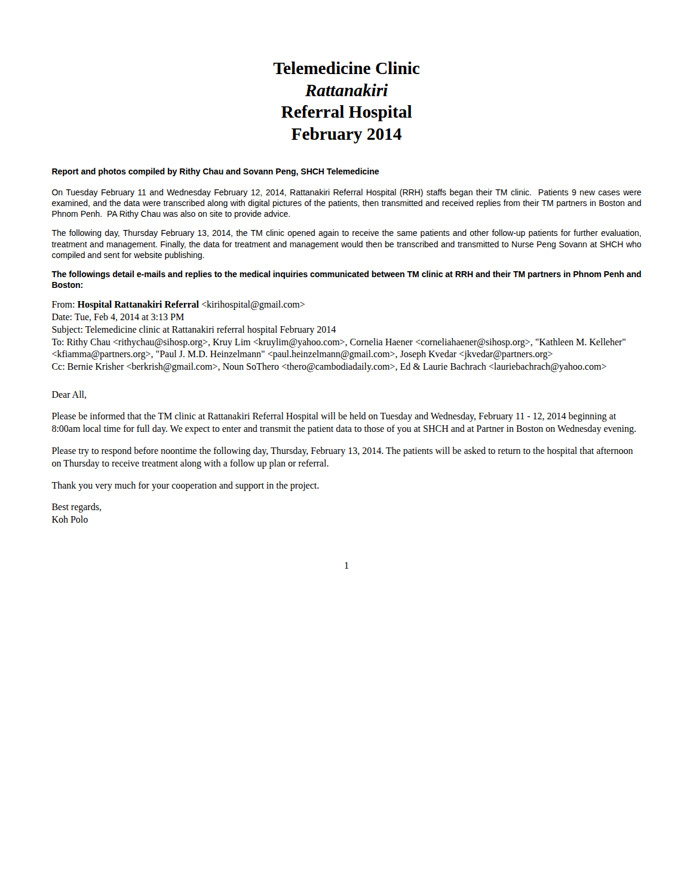Telemedicine Clinic
Rattanakiri
Referral Hospital
February 2014
Report and photos compiled by Rithy Chau and Sovann Peng, SHCH Telemedicine
On Tuesday February 11 and Wednesday February 12, 2014, Rattanakiri Referral Hospital (RRH) staffs began their TM clinic. Patients 9 new cases were examined, and the data were transcribed along with digital pictures of the patients, then transmitted and received replies from their TM partners in Boston and Phnom Penh. PA Rithy Chau was also on site to provide advice.
The following day, Thursday February 13, 2014, the TM clinic opened again to receive the same patients and other follow-up patients for further evaluation, treatment and management. Finally, the data for treatment and management would then be transcribed and transmitted to Nurse Peng Sovann at SHCH who compiled and sent for website publishing.
The followings detail e-mails and replies to the medical inquiries communicated between TM clinic at RRH and their TM partners in Phnom Penh and Boston:
From: Hospital Rattanakiri Referral <kirihospital@gmail.com>
Date: Tue, Feb 4, 2014 at 3:13 PM
Subject: Telemedicine clinic at Rattanakiri referral hospital February 2014
To: Rithy Chau <rithychau@sihosp.org>, Kruy Lim <kruylim@yahoo.com>, Cornelia Haener <corneliahaener@sihosp.org>, "Kathleen M. Kelleher" <kfiamma@partners.org>, "Paul J. M.D. Heinzelmann" <paul.heinzelmann@gmail.com>, Joseph Kvedar <jkvedar@partners.org>
Cc: Bernie Krisher <berkrish@gmail.com>, Noun SoThero <thero@cambodiadaily.com>, Ed & Laurie Bachrach <lauriebachrach@yahoo.com>
Dear All,
Please be informed that the TM clinic at Rattanakiri Referral Hospital will be held on Tuesday and Wednesday, February 11 - 12, 2014 beginning at 8:00am local time for full day. We expect to enter and transmit the patient data to those of you at SHCH and at Partner in Boston on Wednesday evening.
Please try to respond before noontime the following day, Thursday, February 13, 2014. The patients will be asked to return to the hospital that afternoon on Thursday to receive treatment along with a follow up plan or referral.
Thank you very much for your cooperation and support in the project.
Best regards,
Koh Polo
1